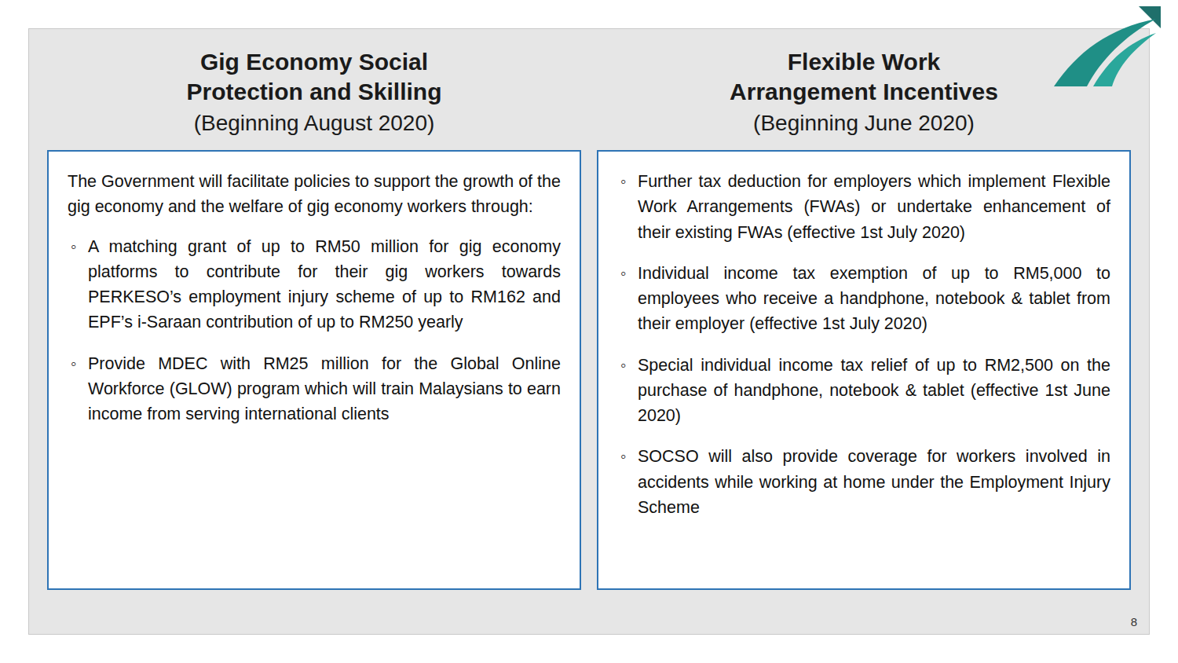Gig Economy Social
Protection and Skilling
(Beginning August 2020)
The Government will facilitate policies to support the growth of the gig economy and the welfare of gig economy workers through:
A matching grant of up to RM50 million for gig economy platforms to contribute for their gig workers towards PERKESO’s employment injury scheme of up to RM162 and EPF’s i-Saraan contribution of up to RM250 yearly
Provide MDEC with RM25 million for the Global Online Workforce (GLOW) program which will train Malaysians to earn income from serving international clients
Flexible Work
Arrangement Incentives
(Beginning June 2020)
Further tax deduction for employers which implement Flexible Work Arrangements (FWAs) or undertake enhancement of their existing FWAs (effective 1st July 2020)
Individual income tax exemption of up to RM5,000 to employees who receive a handphone, notebook & tablet from their employer (effective 1st July 2020)
Special individual income tax relief of up to RM2,500 on the purchase of handphone, notebook & tablet (effective 1st June 2020)
SOCSO will also provide coverage for workers involved in accidents while working at home under the Employment Injury Scheme
8